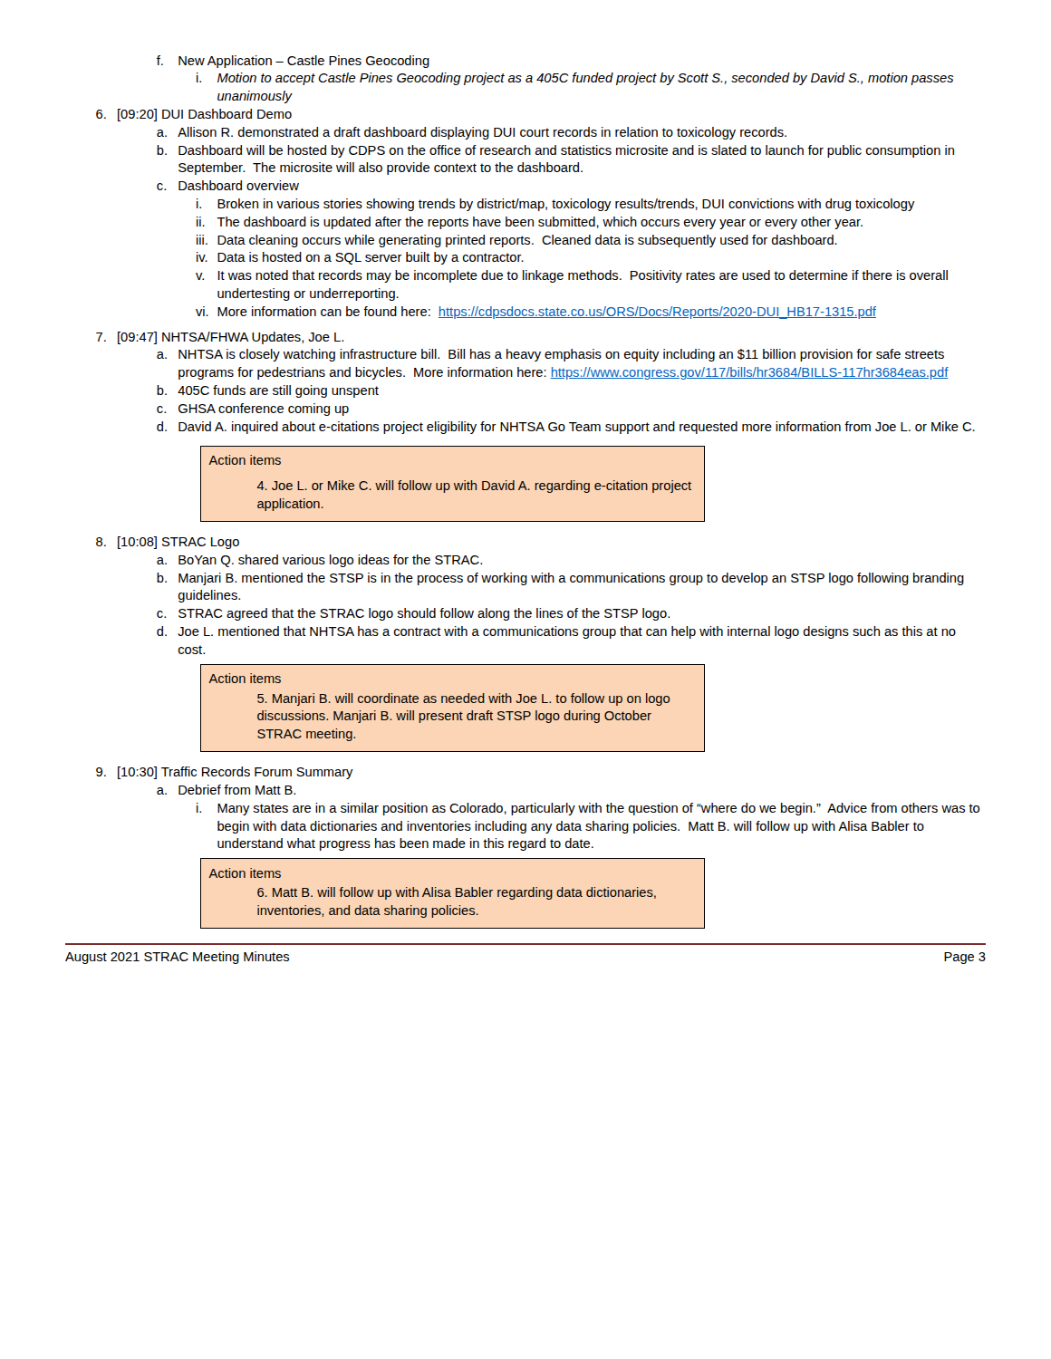f.
New Application – Castle Pines Geocoding
i.
Motion to accept Castle Pines Geocoding project as a 405C funded project by Scott S., seconded by David S., motion passes unanimously
6.
[09:20] DUI Dashboard Demo
a.
Allison R. demonstrated a draft dashboard displaying DUI court records in relation to toxicology records.
b.
Dashboard will be hosted by CDPS on the office of research and statistics microsite and is slated to launch for public consumption in September. The microsite will also provide context to the dashboard.
c.
Dashboard overview
i.
Broken in various stories showing trends by district/map, toxicology results/trends, DUI convictions with drug toxicology
ii.
The dashboard is updated after the reports have been submitted, which occurs every year or every other year.
iii.
Data cleaning occurs while generating printed reports. Cleaned data is subsequently used for dashboard.
iv.
Data is hosted on a SQL server built by a contractor.
v.
It was noted that records may be incomplete due to linkage methods. Positivity rates are used to determine if there is overall undertesting or underreporting.
vi.
More information can be found here: https://cdpsdocs.state.co.us/ORS/Docs/Reports/2020-DUI_HB17-1315.pdf
7.
[09:47] NHTSA/FHWA Updates, Joe L.
a.
NHTSA is closely watching infrastructure bill. Bill has a heavy emphasis on equity including an $11 billion provision for safe streets programs for pedestrians and bicycles. More information here: https://www.congress.gov/117/bills/hr3684/BILLS-117hr3684eas.pdf
b.
405C funds are still going unspent
c.
GHSA conference coming up
d.
David A. inquired about e-citations project eligibility for NHTSA Go Team support and requested more information from Joe L. or Mike C.
Action items
4. Joe L. or Mike C. will follow up with David A. regarding e-citation project application.
8.
[10:08] STRAC Logo
a.
BoYan Q. shared various logo ideas for the STRAC.
b.
Manjari B. mentioned the STSP is in the process of working with a communications group to develop an STSP logo following branding guidelines.
c.
STRAC agreed that the STRAC logo should follow along the lines of the STSP logo.
d.
Joe L. mentioned that NHTSA has a contract with a communications group that can help with internal logo designs such as this at no cost.
Action items
5. Manjari B. will coordinate as needed with Joe L. to follow up on logo discussions. Manjari B. will present draft STSP logo during October STRAC meeting.
9.
[10:30] Traffic Records Forum Summary
a.
Debrief from Matt B.
i.
Many states are in a similar position as Colorado, particularly with the question of “where do we begin.” Advice from others was to begin with data dictionaries and inventories including any data sharing policies. Matt B. will follow up with Alisa Babler to understand what progress has been made in this regard to date.
Action items
6. Matt B. will follow up with Alisa Babler regarding data dictionaries, inventories, and data sharing policies.
August 2021 STRAC Meeting Minutes Page 3